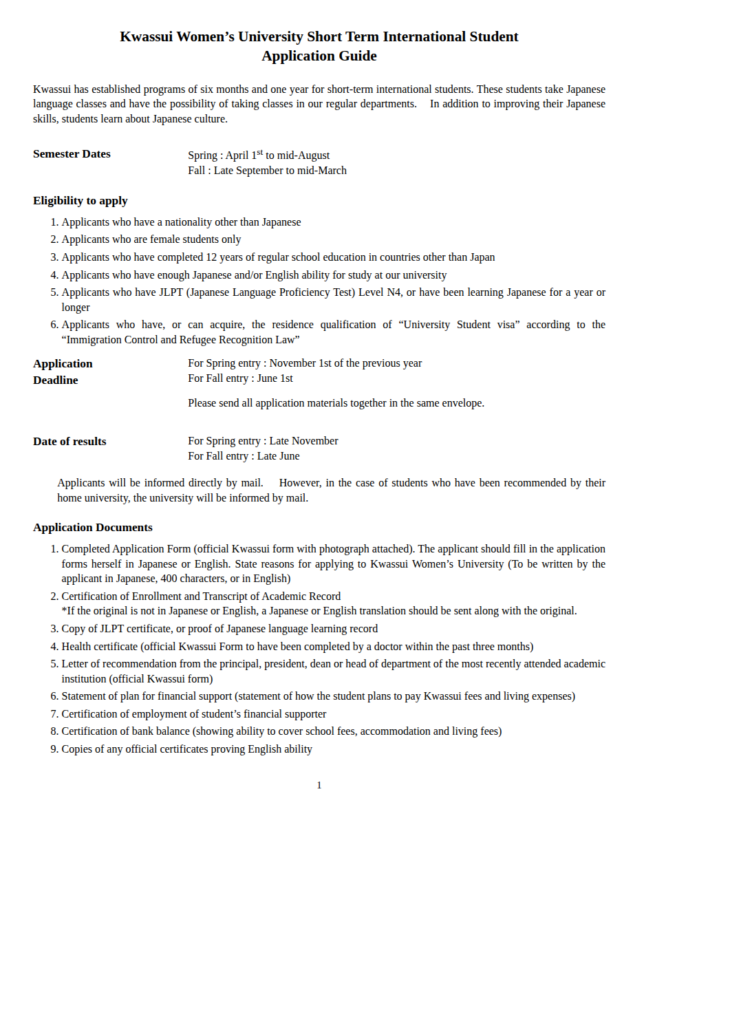Kwassui Women’s University Short Term International Student
Application Guide
Kwassui has established programs of six months and one year for short-term international students. These students take Japanese language classes and have the possibility of taking classes in our regular departments. In addition to improving their Japanese skills, students learn about Japanese culture.
Semester Dates
Spring : April 1st to mid-August
Fall : Late September to mid-March
Eligibility to apply
Applicants who have a nationality other than Japanese
Applicants who are female students only
Applicants who have completed 12 years of regular school education in countries other than Japan
Applicants who have enough Japanese and/or English ability for study at our university
Applicants who have JLPT (Japanese Language Proficiency Test) Level N4, or have been learning Japanese for a year or longer
Applicants who have, or can acquire, the residence qualification of “University Student visa” according to the “Immigration Control and Refugee Recognition Law”
Application
Deadline
For Spring entry : November 1st of the previous year
For Fall entry : June 1st
Please send all application materials together in the same envelope.
Date of results
For Spring entry : Late November
For Fall entry : Late June
Applicants will be informed directly by mail. However, in the case of students who have been recommended by their home university, the university will be informed by mail.
Application Documents
Completed Application Form (official Kwassui form with photograph attached). The applicant should fill in the application forms herself in Japanese or English. State reasons for applying to Kwassui Women’s University (To be written by the applicant in Japanese, 400 characters, or in English)
Certification of Enrollment and Transcript of Academic Record
*If the original is not in Japanese or English, a Japanese or English translation should be sent along with the original.
Copy of JLPT certificate, or proof of Japanese language learning record
Health certificate (official Kwassui Form to have been completed by a doctor within the past three months)
Letter of recommendation from the principal, president, dean or head of department of the most recently attended academic institution (official Kwassui form)
Statement of plan for financial support (statement of how the student plans to pay Kwassui fees and living expenses)
Certification of employment of student’s financial supporter
Certification of bank balance (showing ability to cover school fees, accommodation and living fees)
Copies of any official certificates proving English ability
1